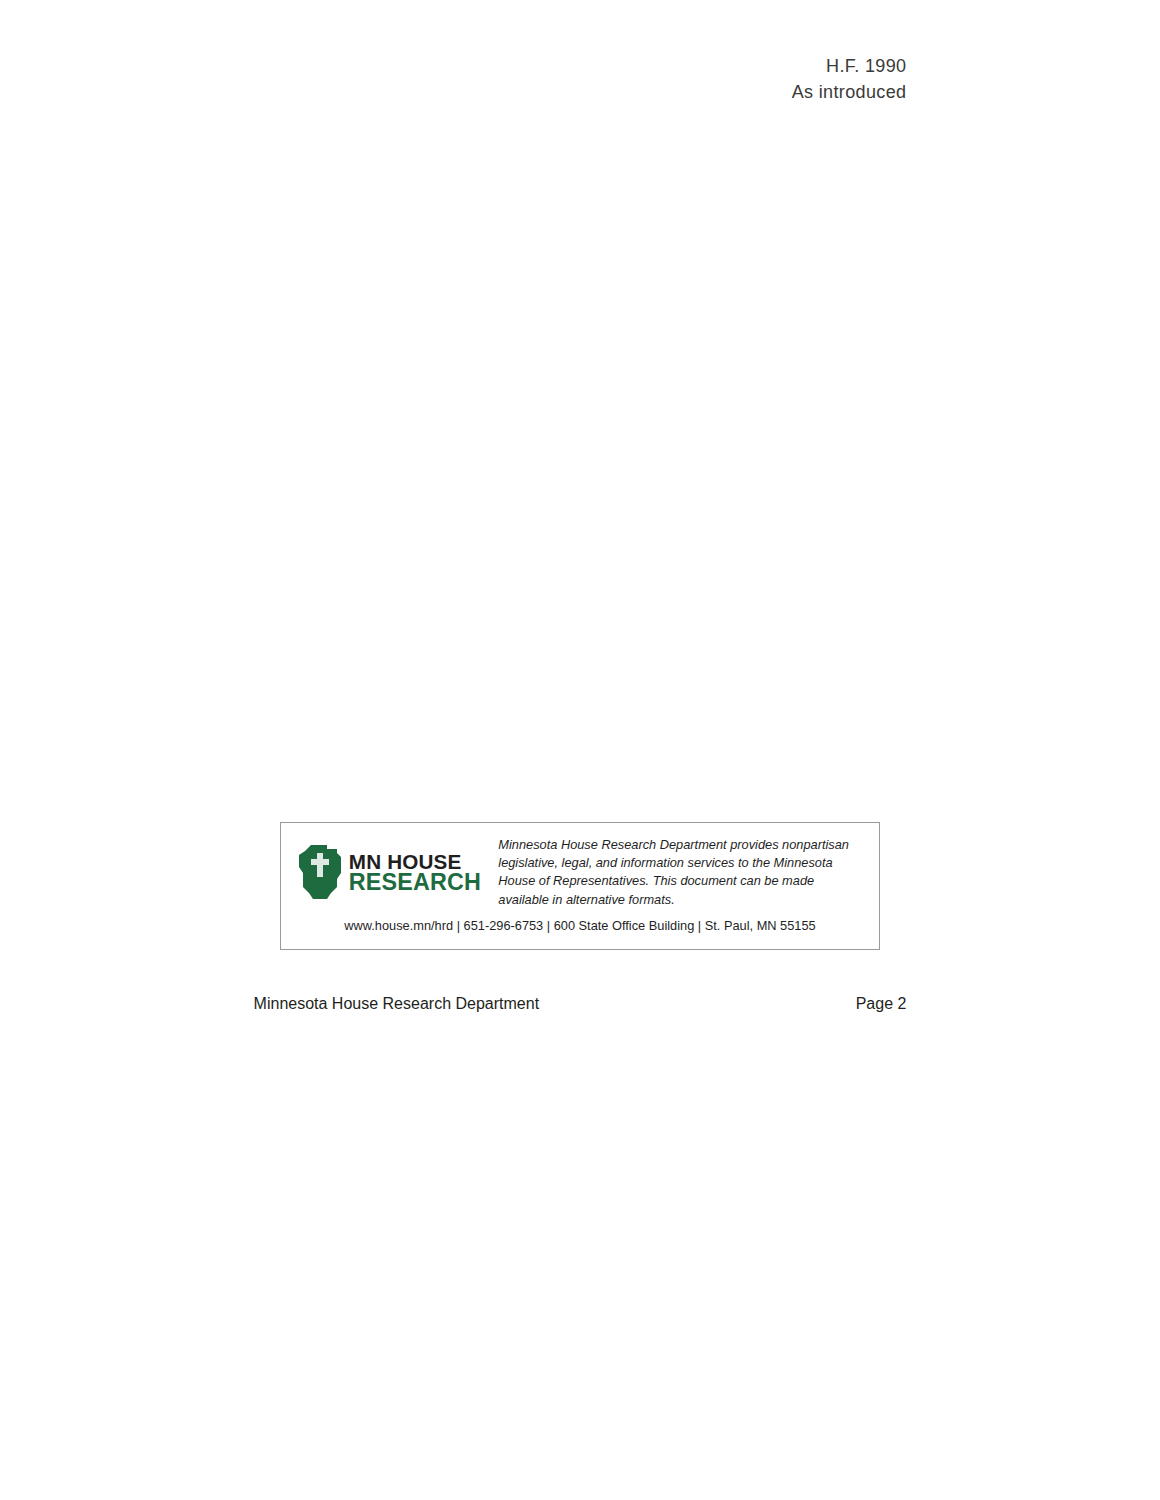H.F. 1990
As introduced
MN HOUSE RESEARCH
Minnesota House Research Department provides nonpartisan legislative, legal, and information services to the Minnesota House of Representatives. This document can be made available in alternative formats.
www.house.mn/hrd | 651-296-6753 | 600 State Office Building | St. Paul, MN 55155
Minnesota House Research Department
Page 2